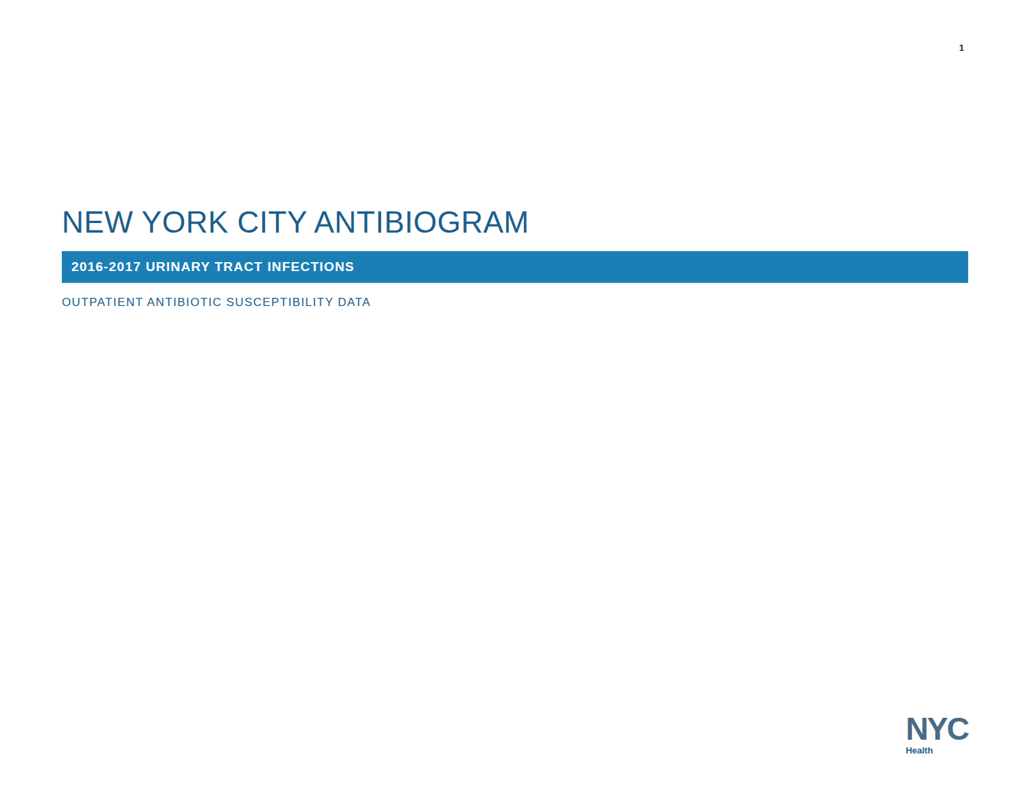1
NEW YORK CITY ANTIBIOGRAM
2016-2017 URINARY TRACT INFECTIONS
OUTPATIENT ANTIBIOTIC SUSCEPTIBILITY DATA
NYC
Health